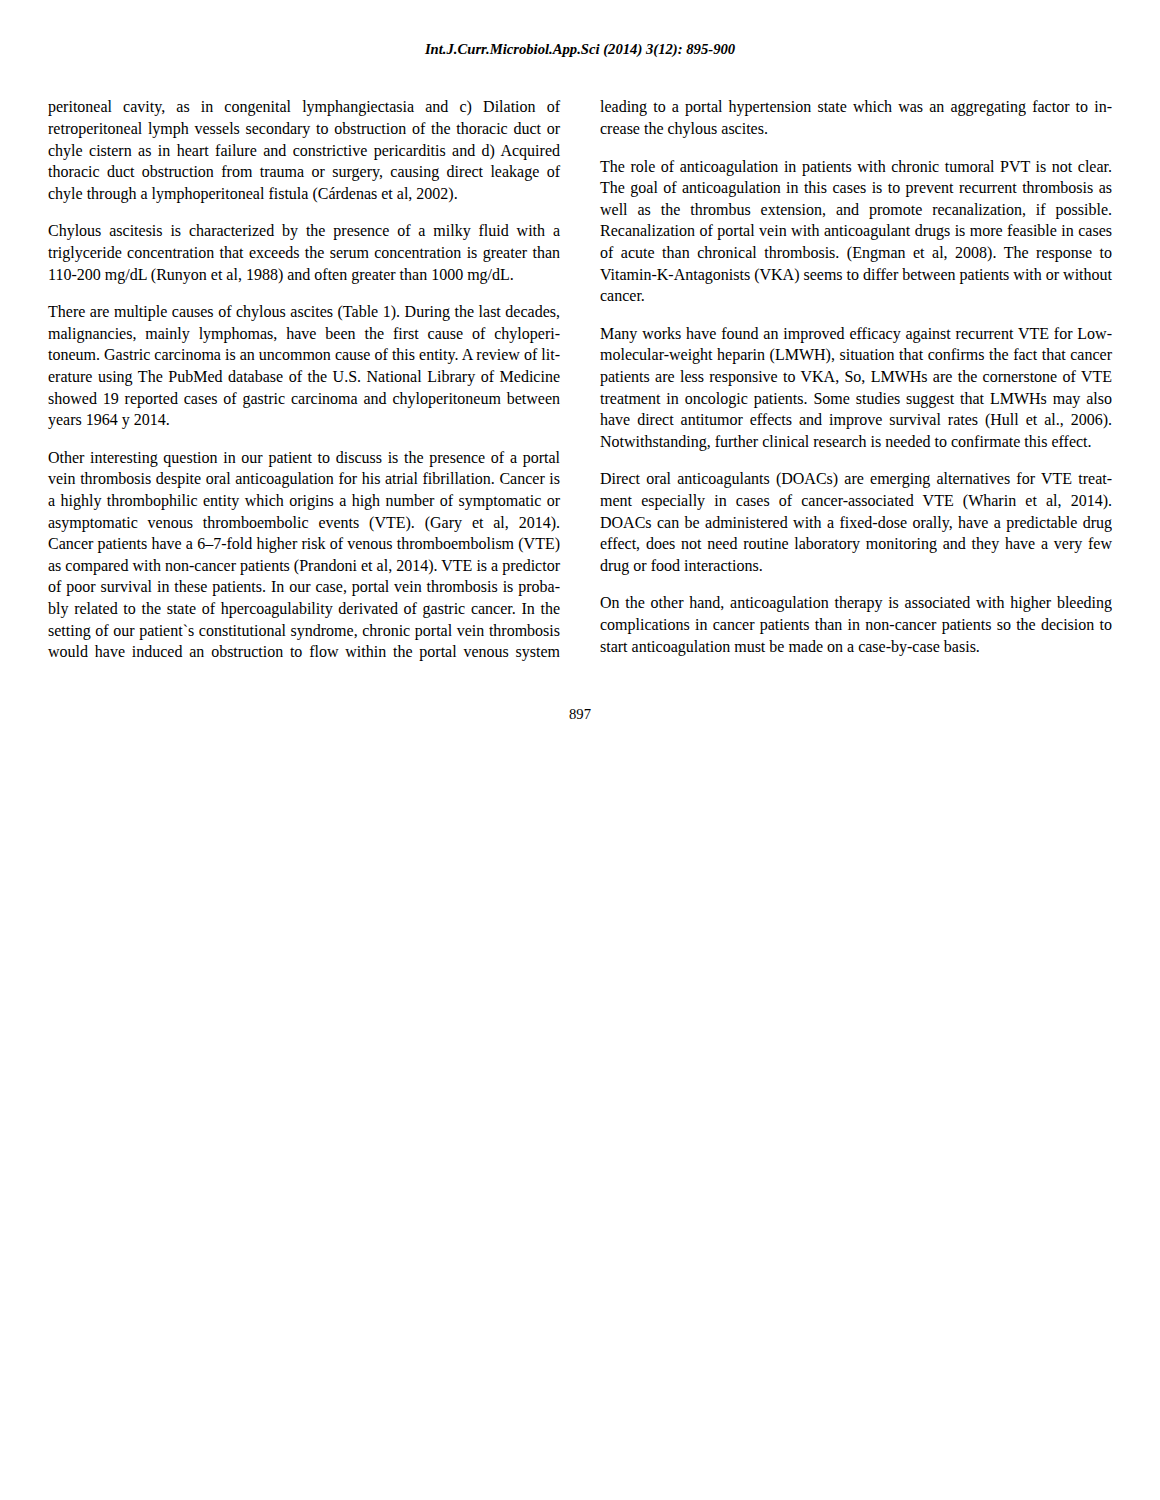Int.J.Curr.Microbiol.App.Sci (2014) 3(12): 895-900
peritoneal cavity, as in congenital lymphangiectasia and c) Dilation of retroperitoneal lymph vessels secondary to obstruction of the thoracic duct or chyle cistern as in heart failure and constrictive pericarditis and d) Acquired thoracic duct obstruction from trauma or surgery, causing direct leakage of chyle through a lymphoperitoneal fistula (Cárdenas et al, 2002).
Chylous ascitesis is characterized by the presence of a milky fluid with a triglyceride concentration that exceeds the serum concentration is greater than 110-200 mg/dL (Runyon et al, 1988) and often greater than 1000 mg/dL.
There are multiple causes of chylous ascites (Table 1). During the last decades, malignancies, mainly lymphomas, have been the first cause of chyloperitoneum. Gastric carcinoma is an uncommon cause of this entity. A review of literature using The PubMed database of the U.S. National Library of Medicine showed 19 reported cases of gastric carcinoma and chyloperitoneum between years 1964 y 2014.
Other interesting question in our patient to discuss is the presence of a portal vein thrombosis despite oral anticoagulation for his atrial fibrillation. Cancer is a highly thrombophilic entity which origins a high number of symptomatic or asymptomatic venous thromboembolic events (VTE). (Gary et al, 2014). Cancer patients have a 6–7-fold higher risk of venous thromboembolism (VTE) as compared with non-cancer patients (Prandoni et al, 2014). VTE is a predictor of poor survival in these patients. In our case, portal vein thrombosis is probably related to the state of hpercoagulability derivated of gastric cancer. In the setting of our patient`s constitutional syndrome, chronic portal vein thrombosis would have induced an obstruction to flow within the portal venous system leading to a portal hypertension state which was an aggregating factor to increase the chylous ascites.
The role of anticoagulation in patients with chronic tumoral PVT is not clear. The goal of anticoagulation in this cases is to prevent recurrent thrombosis as well as the thrombus extension, and promote recanalization, if possible. Recanalization of portal vein with anticoagulant drugs is more feasible in cases of acute than chronical thrombosis. (Engman et al, 2008). The response to Vitamin-K-Antagonists (VKA) seems to differ between patients with or without cancer.
Many works have found an improved efficacy against recurrent VTE for Low-molecular-weight heparin (LMWH), situation that confirms the fact that cancer patients are less responsive to VKA, So, LMWHs are the cornerstone of VTE treatment in oncologic patients. Some studies suggest that LMWHs may also have direct antitumor effects and improve survival rates (Hull et al., 2006). Notwithstanding, further clinical research is needed to confirmate this effect.
Direct oral anticoagulants (DOACs) are emerging alternatives for VTE treatment especially in cases of cancer-associated VTE (Wharin et al, 2014). DOACs can be administered with a fixed-dose orally, have a predictable drug effect, does not need routine laboratory monitoring and they have a very few drug or food interactions.
On the other hand, anticoagulation therapy is associated with higher bleeding complications in cancer patients than in non-cancer patients so the decision to start anticoagulation must be made on a case-by-case basis.
897